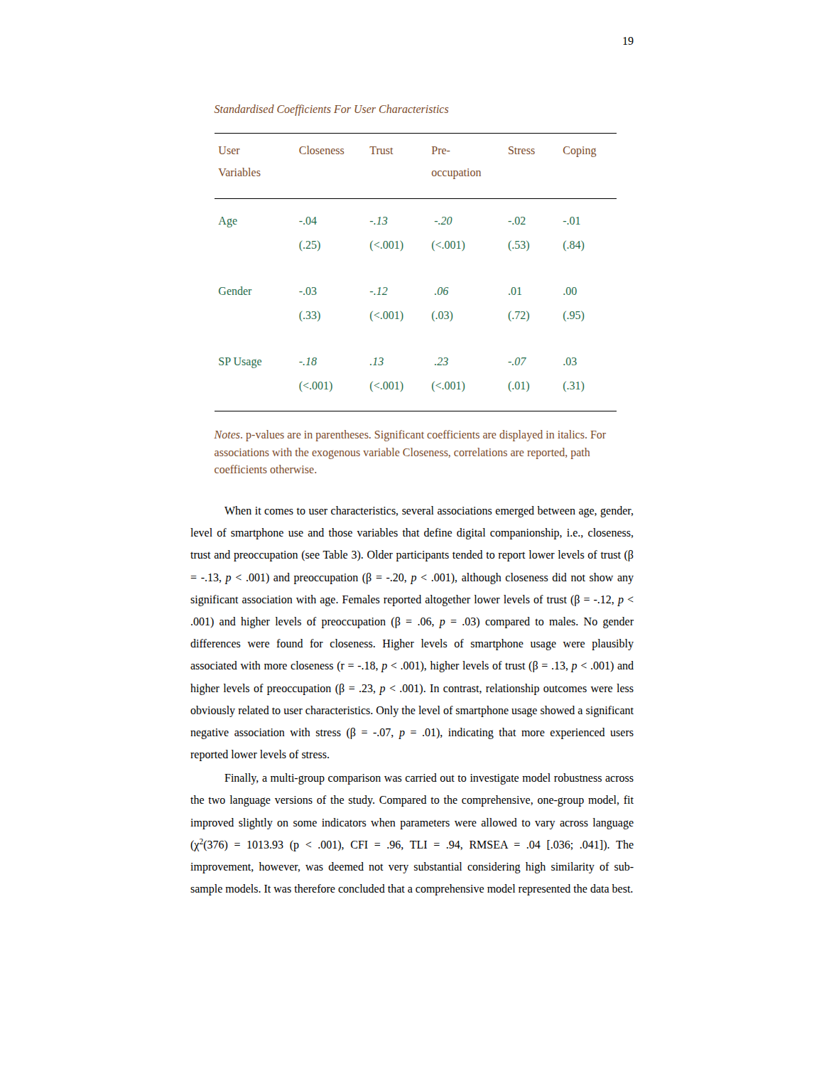19
Standardised Coefficients For User Characteristics
| User Variables | Closeness | Trust | Pre- occupation | Stress | Coping |
| --- | --- | --- | --- | --- | --- |
| Age | -.04 | -.13 | -.20 | -.02 | -.01 |
| | (.25) | (<.001) | (<.001) | (.53) | (.84) |
| Gender | -.03 | -.12 | .06 | .01 | .00 |
| | (.33) | (<.001) | (.03) | (.72) | (.95) |
| SP Usage | -.18 | .13 | .23 | -.07 | .03 |
| | (<.001) | (<.001) | (<.001) | (.01) | (.31) |
Notes. p-values are in parentheses. Significant coefficients are displayed in italics. For associations with the exogenous variable Closeness, correlations are reported, path coefficients otherwise.
When it comes to user characteristics, several associations emerged between age, gender, level of smartphone use and those variables that define digital companionship, i.e., closeness, trust and preoccupation (see Table 3). Older participants tended to report lower levels of trust (β = -.13, p < .001) and preoccupation (β = -.20, p < .001), although closeness did not show any significant association with age. Females reported altogether lower levels of trust (β = -.12, p < .001) and higher levels of preoccupation (β = .06, p = .03) compared to males. No gender differences were found for closeness. Higher levels of smartphone usage were plausibly associated with more closeness (r = -.18, p < .001), higher levels of trust (β = .13, p < .001) and higher levels of preoccupation (β = .23, p < .001). In contrast, relationship outcomes were less obviously related to user characteristics. Only the level of smartphone usage showed a significant negative association with stress (β = -.07, p = .01), indicating that more experienced users reported lower levels of stress.
Finally, a multi-group comparison was carried out to investigate model robustness across the two language versions of the study. Compared to the comprehensive, one-group model, fit improved slightly on some indicators when parameters were allowed to vary across language (χ2(376) = 1013.93 (p < .001), CFI = .96, TLI = .94, RMSEA = .04 [.036; .041]). The improvement, however, was deemed not very substantial considering high similarity of sub-sample models. It was therefore concluded that a comprehensive model represented the data best.